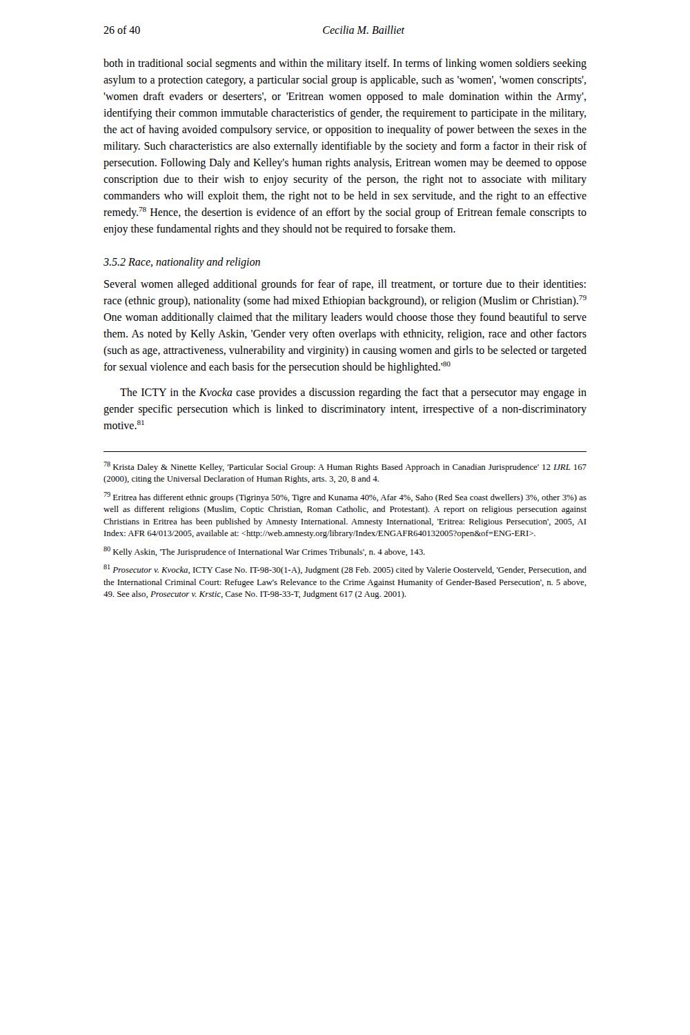26 of 40 Cecilia M. Bailliet
both in traditional social segments and within the military itself. In terms of linking women soldiers seeking asylum to a protection category, a particular social group is applicable, such as 'women', 'women conscripts', 'women draft evaders or deserters', or 'Eritrean women opposed to male domination within the Army', identifying their common immutable characteristics of gender, the requirement to participate in the military, the act of having avoided compulsory service, or opposition to inequality of power between the sexes in the military. Such characteristics are also externally identifiable by the society and form a factor in their risk of persecution. Following Daly and Kelley's human rights analysis, Eritrean women may be deemed to oppose conscription due to their wish to enjoy security of the person, the right not to associate with military commanders who will exploit them, the right not to be held in sex servitude, and the right to an effective remedy.78 Hence, the desertion is evidence of an effort by the social group of Eritrean female conscripts to enjoy these fundamental rights and they should not be required to forsake them.
3.5.2 Race, nationality and religion
Several women alleged additional grounds for fear of rape, ill treatment, or torture due to their identities: race (ethnic group), nationality (some had mixed Ethiopian background), or religion (Muslim or Christian).79 One woman additionally claimed that the military leaders would choose those they found beautiful to serve them. As noted by Kelly Askin, 'Gender very often overlaps with ethnicity, religion, race and other factors (such as age, attractiveness, vulnerability and virginity) in causing women and girls to be selected or targeted for sexual violence and each basis for the persecution should be highlighted.'80
The ICTY in the Kvocka case provides a discussion regarding the fact that a persecutor may engage in gender specific persecution which is linked to discriminatory intent, irrespective of a non-discriminatory motive.81
78 Krista Daley & Ninette Kelley, 'Particular Social Group: A Human Rights Based Approach in Canadian Jurisprudence' 12 IJRL 167 (2000), citing the Universal Declaration of Human Rights, arts. 3, 20, 8 and 4.
79 Eritrea has different ethnic groups (Tigrinya 50%, Tigre and Kunama 40%, Afar 4%, Saho (Red Sea coast dwellers) 3%, other 3%) as well as different religions (Muslim, Coptic Christian, Roman Catholic, and Protestant). A report on religious persecution against Christians in Eritrea has been published by Amnesty International. Amnesty International, 'Eritrea: Religious Persecution', 2005, AI Index: AFR 64/013/2005, available at: <http://web.amnesty.org/library/Index/ENGAFR640132005?open&of=ENG-ERI>.
80 Kelly Askin, 'The Jurisprudence of International War Crimes Tribunals', n. 4 above, 143.
81 Prosecutor v. Kvocka, ICTY Case No. IT-98-30(1-A), Judgment (28 Feb. 2005) cited by Valerie Oosterveld, 'Gender, Persecution, and the International Criminal Court: Refugee Law's Relevance to the Crime Against Humanity of Gender-Based Persecution', n. 5 above, 49. See also, Prosecutor v. Krstic, Case No. IT-98-33-T, Judgment 617 (2 Aug. 2001).